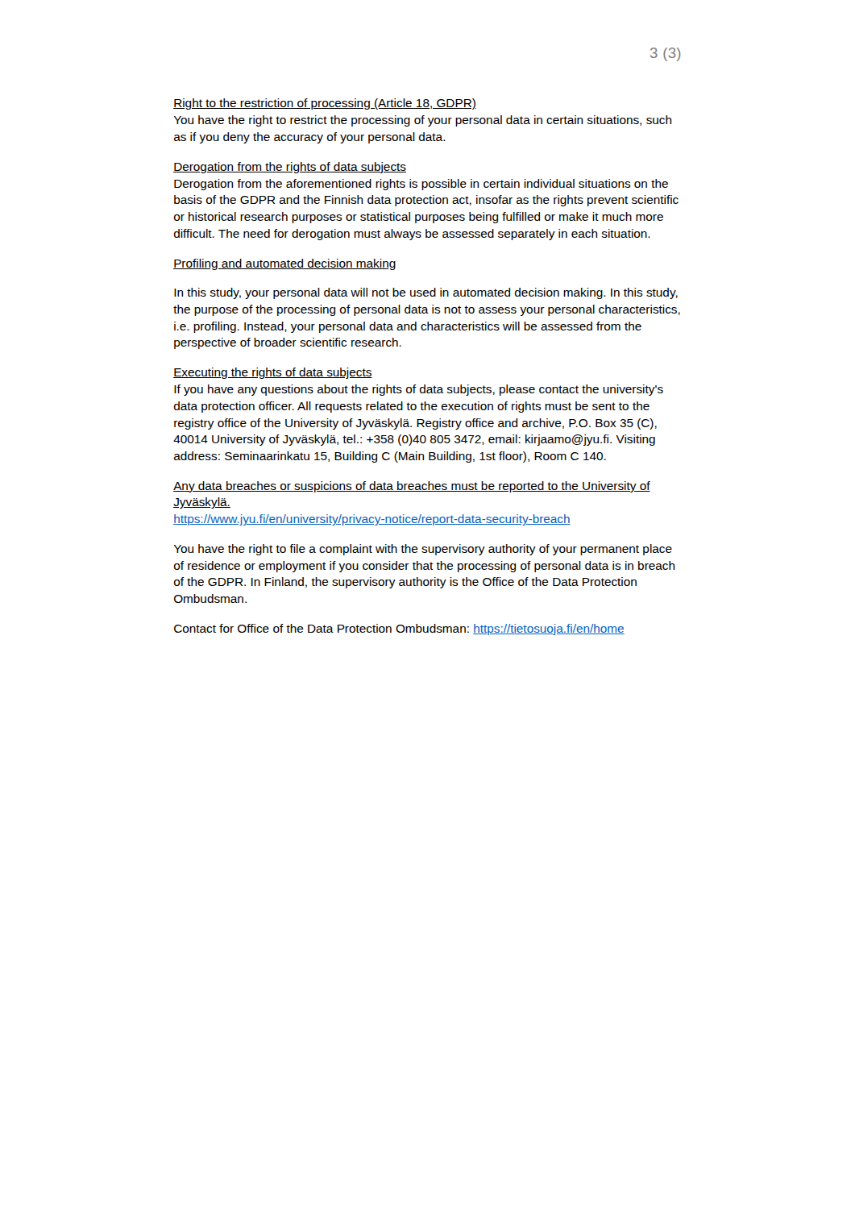3 (3)
Right to the restriction of processing (Article 18, GDPR)
You have the right to restrict the processing of your personal data in certain situations, such as if you deny the accuracy of your personal data.
Derogation from the rights of data subjects
Derogation from the aforementioned rights is possible in certain individual situations on the basis of the GDPR and the Finnish data protection act, insofar as the rights prevent scientific or historical research purposes or statistical purposes being fulfilled or make it much more difficult. The need for derogation must always be assessed separately in each situation.
Profiling and automated decision making
In this study, your personal data will not be used in automated decision making. In this study, the purpose of the processing of personal data is not to assess your personal characteristics, i.e. profiling. Instead, your personal data and characteristics will be assessed from the perspective of broader scientific research.
Executing the rights of data subjects
If you have any questions about the rights of data subjects, please contact the university's data protection officer. All requests related to the execution of rights must be sent to the registry office of the University of Jyväskylä. Registry office and archive, P.O. Box 35 (C), 40014 University of Jyväskylä, tel.: +358 (0)40 805 3472, email: kirjaamo@jyu.fi. Visiting address: Seminaarinkatu 15, Building C (Main Building, 1st floor), Room C 140.
Any data breaches or suspicions of data breaches must be reported to the University of Jyväskylä.
https://www.jyu.fi/en/university/privacy-notice/report-data-security-breach
You have the right to file a complaint with the supervisory authority of your permanent place of residence or employment if you consider that the processing of personal data is in breach of the GDPR. In Finland, the supervisory authority is the Office of the Data Protection Ombudsman.
Contact for Office of the Data Protection Ombudsman: https://tietosuoja.fi/en/home